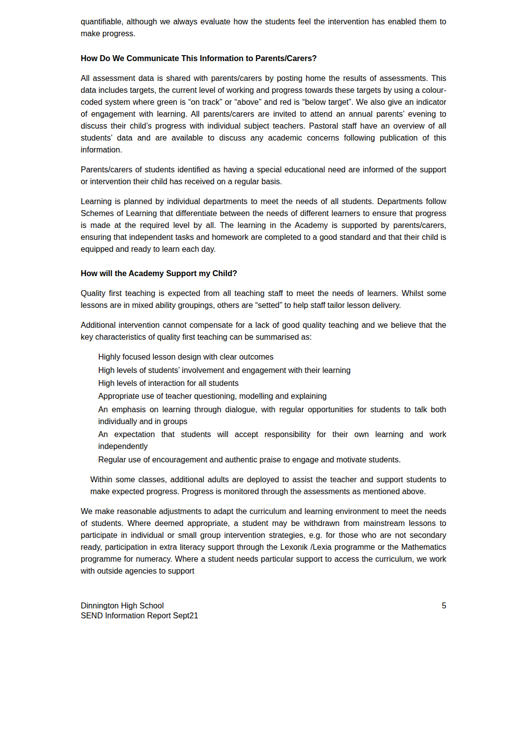quantifiable, although we always evaluate how the students feel the intervention has enabled them to make progress.
How Do We Communicate This Information to Parents/Carers?
All assessment data is shared with parents/carers by posting home the results of assessments. This data includes targets, the current level of working and progress towards these targets by using a colour-coded system where green is “on track” or “above” and red is “below target”. We also give an indicator of engagement with learning. All parents/carers are invited to attend an annual parents’ evening to discuss their child’s progress with individual subject teachers. Pastoral staff have an overview of all students’ data and are available to discuss any academic concerns following publication of this information.
Parents/carers of students identified as having a special educational need are informed of the support or intervention their child has received on a regular basis.
Learning is planned by individual departments to meet the needs of all students. Departments follow Schemes of Learning that differentiate between the needs of different learners to ensure that progress is made at the required level by all. The learning in the Academy is supported by parents/carers, ensuring that independent tasks and homework are completed to a good standard and that their child is equipped and ready to learn each day.
How will the Academy Support my Child?
Quality first teaching is expected from all teaching staff to meet the needs of learners. Whilst some lessons are in mixed ability groupings, others are “setted” to help staff tailor lesson delivery.
Additional intervention cannot compensate for a lack of good quality teaching and we believe that the key characteristics of quality first teaching can be summarised as:
Highly focused lesson design with clear outcomes
High levels of students’ involvement and engagement with their learning
High levels of interaction for all students
Appropriate use of teacher questioning, modelling and explaining
An emphasis on learning through dialogue, with regular opportunities for students to talk both individually and in groups
An expectation that students will accept responsibility for their own learning and work independently
Regular use of encouragement and authentic praise to engage and motivate students.
Within some classes, additional adults are deployed to assist the teacher and support students to make expected progress. Progress is monitored through the assessments as mentioned above.
We make reasonable adjustments to adapt the curriculum and learning environment to meet the needs of students. Where deemed appropriate, a student may be withdrawn from mainstream lessons to participate in individual or small group intervention strategies, e.g. for those who are not secondary ready, participation in extra literacy support through the Lexonik /Lexia programme or the Mathematics programme for numeracy. Where a student needs particular support to access the curriculum, we work with outside agencies to support
5 Dinnington High School
SEND Information Report Sept21